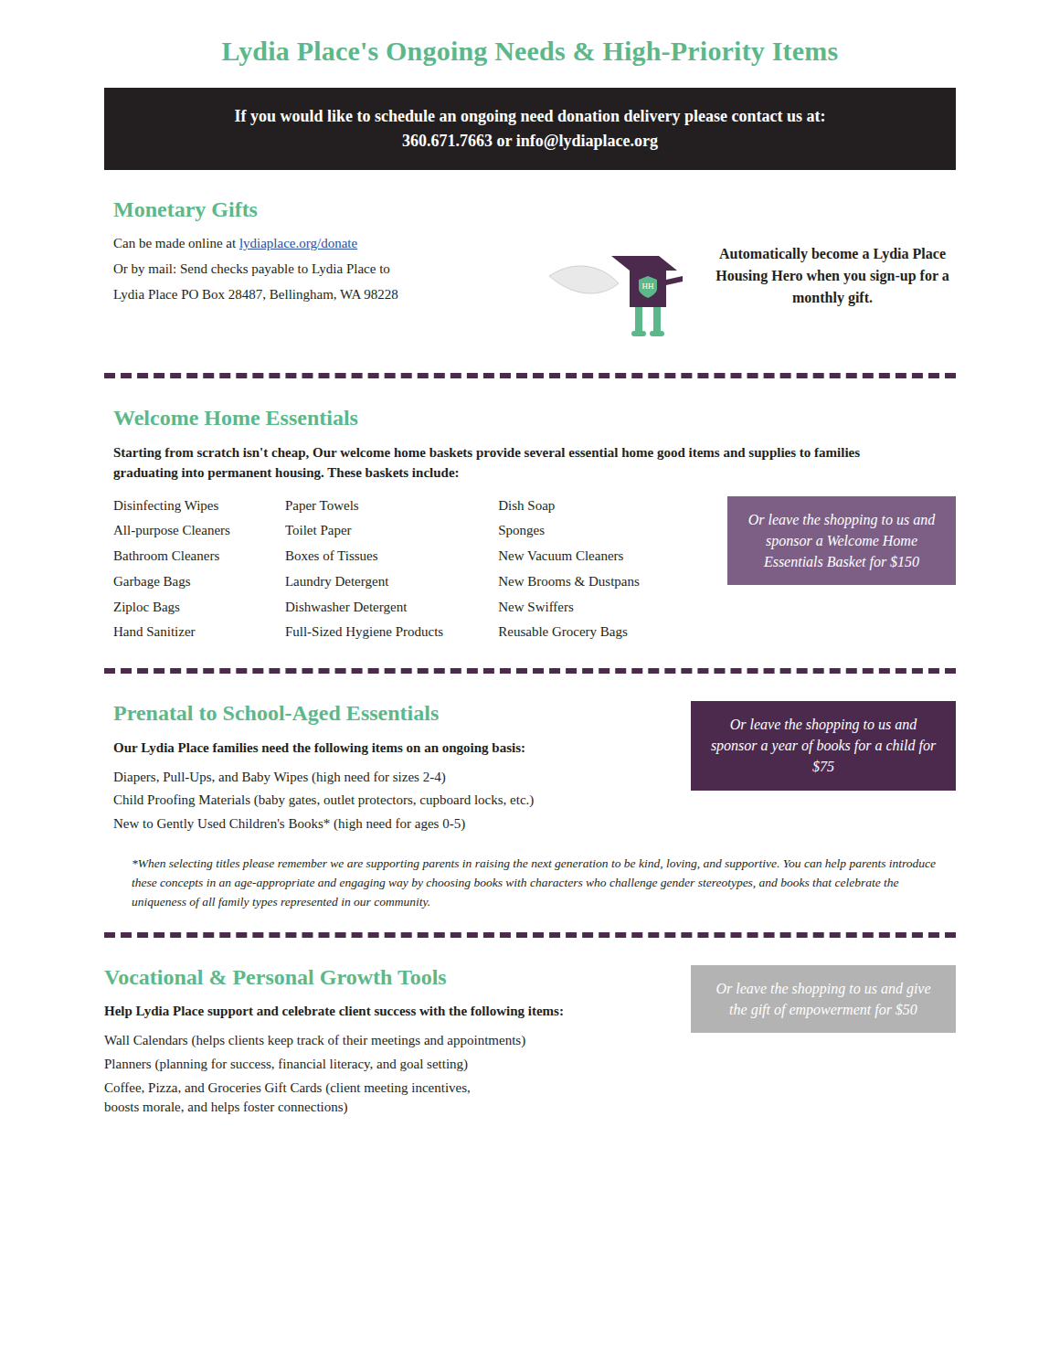Lydia Place's Ongoing Needs & High-Priority Items
If you would like to schedule an ongoing need donation delivery please contact us at:
360.671.7663 or info@lydiaplace.org
Monetary Gifts
Can be made online at lydiaplace.org/donate
Or by mail: Send checks payable to Lydia Place to
Lydia Place PO Box 28487, Bellingham, WA 98228
HH
Automatically become a Lydia Place Housing Hero when you sign-up for a monthly gift.
Welcome Home Essentials
Starting from scratch isn't cheap, Our welcome home baskets provide several essential home good items and supplies to families graduating into permanent housing. These baskets include:
Disinfecting Wipes
All-purpose Cleaners
Bathroom Cleaners
Garbage Bags
Ziploc Bags
Hand Sanitizer
Paper Towels
Toilet Paper
Boxes of Tissues
Laundry Detergent
Dishwasher Detergent
Full-Sized Hygiene Products
Dish Soap
Sponges
New Vacuum Cleaners
New Brooms & Dustpans
New Swiffers
Reusable Grocery Bags
Or leave the shopping to us and sponsor a Welcome Home Essentials Basket for $150
Prenatal to School-Aged Essentials
Our Lydia Place families need the following items on an ongoing basis:
Diapers, Pull-Ups, and Baby Wipes (high need for sizes 2-4)
Child Proofing Materials (baby gates, outlet protectors, cupboard locks, etc.)
New to Gently Used Children's Books* (high need for ages 0-5)
Or leave the shopping to us and sponsor a year of books for a child for $75
*When selecting titles please remember we are supporting parents in raising the next generation to be kind, loving, and supportive. You can help parents introduce these concepts in an age-appropriate and engaging way by choosing books with characters who challenge gender stereotypes, and books that celebrate the uniqueness of all family types represented in our community.
Vocational & Personal Growth Tools
Help Lydia Place support and celebrate client success with the following items:
Wall Calendars (helps clients keep track of their meetings and appointments)
Planners (planning for success, financial literacy, and goal setting)
Coffee, Pizza, and Groceries Gift Cards (client meeting incentives,
boosts morale, and helps foster connections)
Or leave the shopping to us and give the gift of empowerment for $50